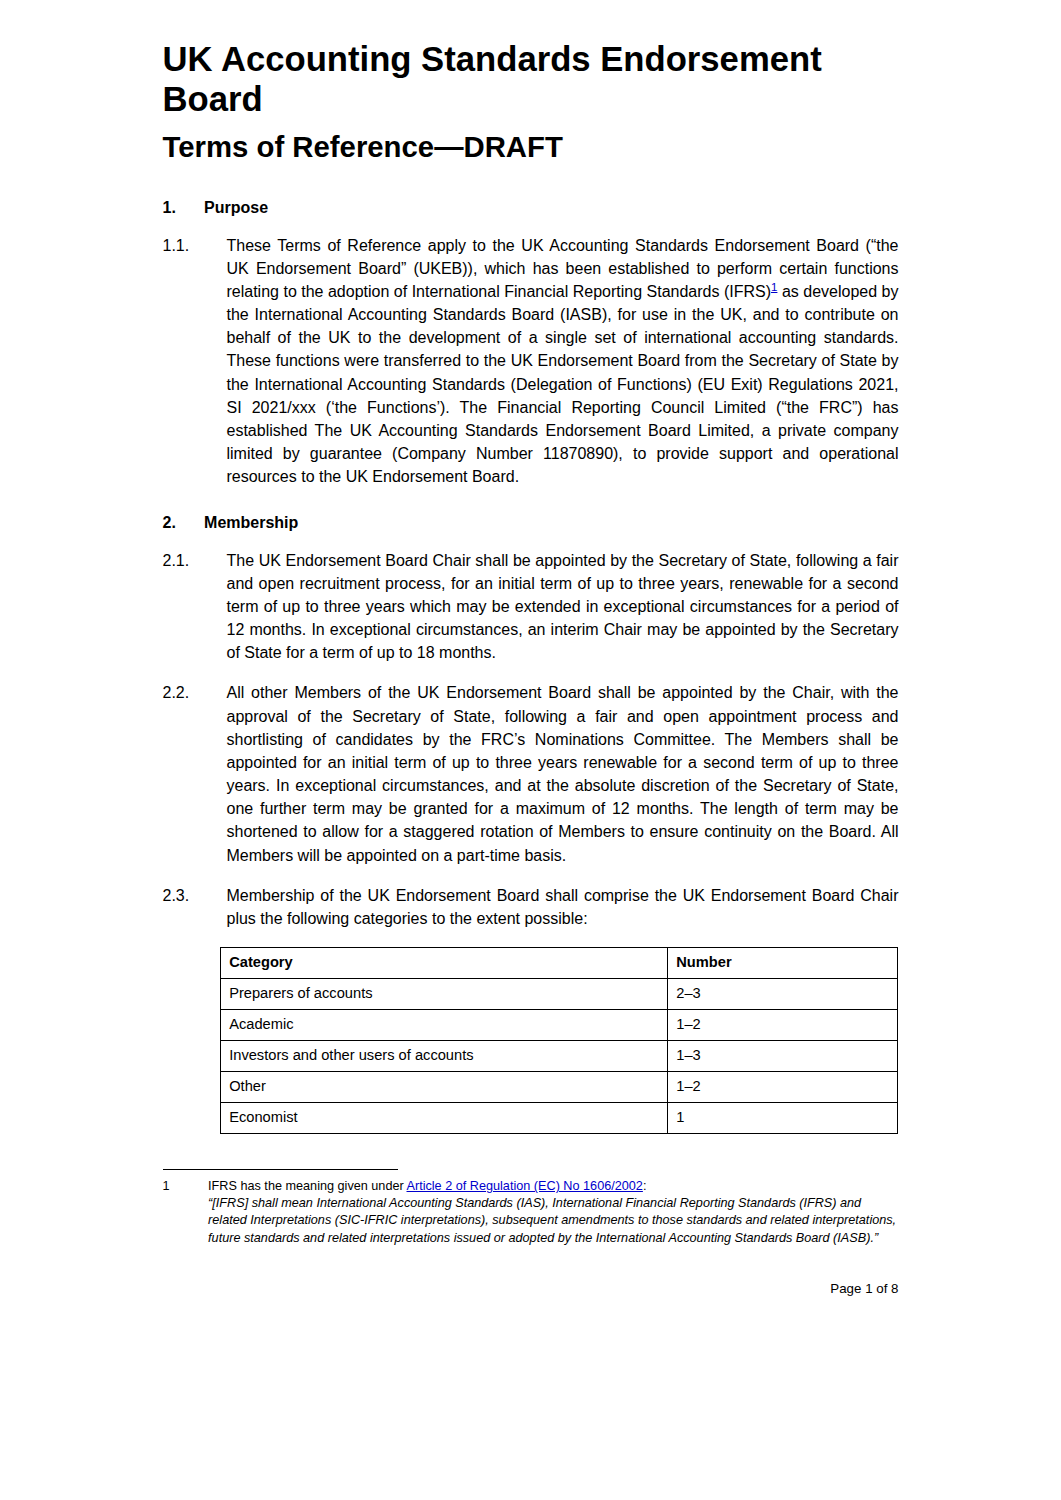UK Accounting Standards Endorsement Board
Terms of Reference—DRAFT
1. Purpose
1.1.
These Terms of Reference apply to the UK Accounting Standards Endorsement Board (“the UK Endorsement Board” (UKEB)), which has been established to perform certain functions relating to the adoption of International Financial Reporting Standards (IFRS)1 as developed by the International Accounting Standards Board (IASB), for use in the UK, and to contribute on behalf of the UK to the development of a single set of international accounting standards. These functions were transferred to the UK Endorsement Board from the Secretary of State by the International Accounting Standards (Delegation of Functions) (EU Exit) Regulations 2021, SI 2021/xxx (‘the Functions’). The Financial Reporting Council Limited (“the FRC”) has established The UK Accounting Standards Endorsement Board Limited, a private company limited by guarantee (Company Number 11870890), to provide support and operational resources to the UK Endorsement Board.
2. Membership
2.1.
The UK Endorsement Board Chair shall be appointed by the Secretary of State, following a fair and open recruitment process, for an initial term of up to three years, renewable for a second term of up to three years which may be extended in exceptional circumstances for a period of 12 months. In exceptional circumstances, an interim Chair may be appointed by the Secretary of State for a term of up to 18 months.
2.2.
All other Members of the UK Endorsement Board shall be appointed by the Chair, with the approval of the Secretary of State, following a fair and open appointment process and shortlisting of candidates by the FRC’s Nominations Committee. The Members shall be appointed for an initial term of up to three years renewable for a second term of up to three years. In exceptional circumstances, and at the absolute discretion of the Secretary of State, one further term may be granted for a maximum of 12 months. The length of term may be shortened to allow for a staggered rotation of Members to ensure continuity on the Board. All Members will be appointed on a part-time basis.
2.3.
Membership of the UK Endorsement Board shall comprise the UK Endorsement Board Chair plus the following categories to the extent possible:
| Category | Number |
| --- | --- |
| Preparers of accounts | 2–3 |
| Academic | 1–2 |
| Investors and other users of accounts | 1–3 |
| Other | 1–2 |
| Economist | 1 |
1
IFRS has the meaning given under Article 2 of Regulation (EC) No 1606/2002:
“[IFRS] shall mean International Accounting Standards (IAS), International Financial Reporting Standards (IFRS) and related Interpretations (SIC-IFRIC interpretations), subsequent amendments to those standards and related interpretations, future standards and related interpretations issued or adopted by the International Accounting Standards Board (IASB).”
Page 1 of 8